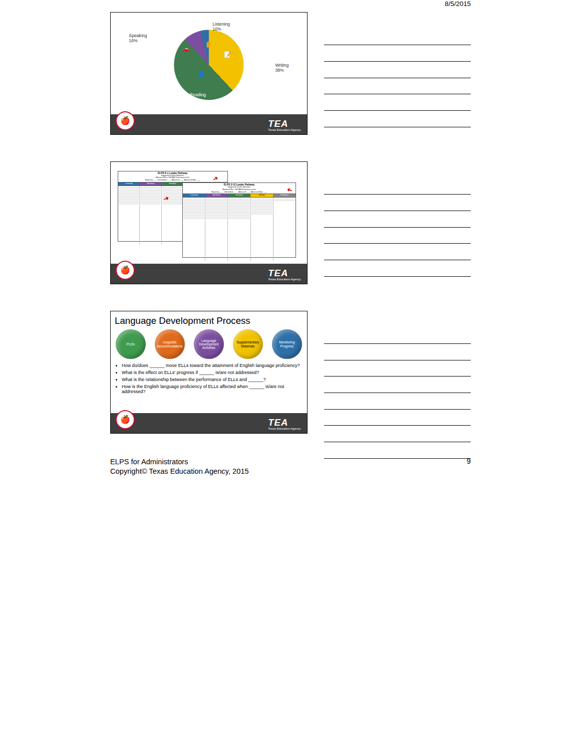8/5/2015
Listening
10%
Speaking
16%
Writing
38%
Reading
50%
🚗
👂
📝
👤
🍎
TEATexas Education Agency
ELPS K-1 Leader Pathway
Suggested Teacher Behaviors
Monitor of ELLs TELPAS Proficiency Levels
Beginning ____ Intermediate ____ Advanced ____ Advanced High ____
Listening
Speaking
Reading
Writing
Feedback
ELPS 2-12 Leader Pathway
Suggested Teacher Behaviors
Monitor of ELLs TELPAS Proficiency Levels
Beginning ____ Intermediate ____ Advanced ____ Advanced High ____
Listening
Speaking
Reading
Writing
Feedback
➜
➜
➜
🍎
TEATexas Education Agency
Language Development Process
PLDs
Linguistic
Accommodations
Language
Development
Activities
Supplementary
Materials
Monitoring
Progress
How do/does ______ move ELLs toward the attainment of English language proficiency?
What is the effect on ELLs' progress if ______ is/are not addressed?
What is the relationship between the performance of ELLs and ______?
How is the English language proficiency of ELLs affected when ______ is/are not addressed?
🍎
TEATexas Education Agency
ELPS for Administrators
Copyright© Texas Education Agency, 2015
9